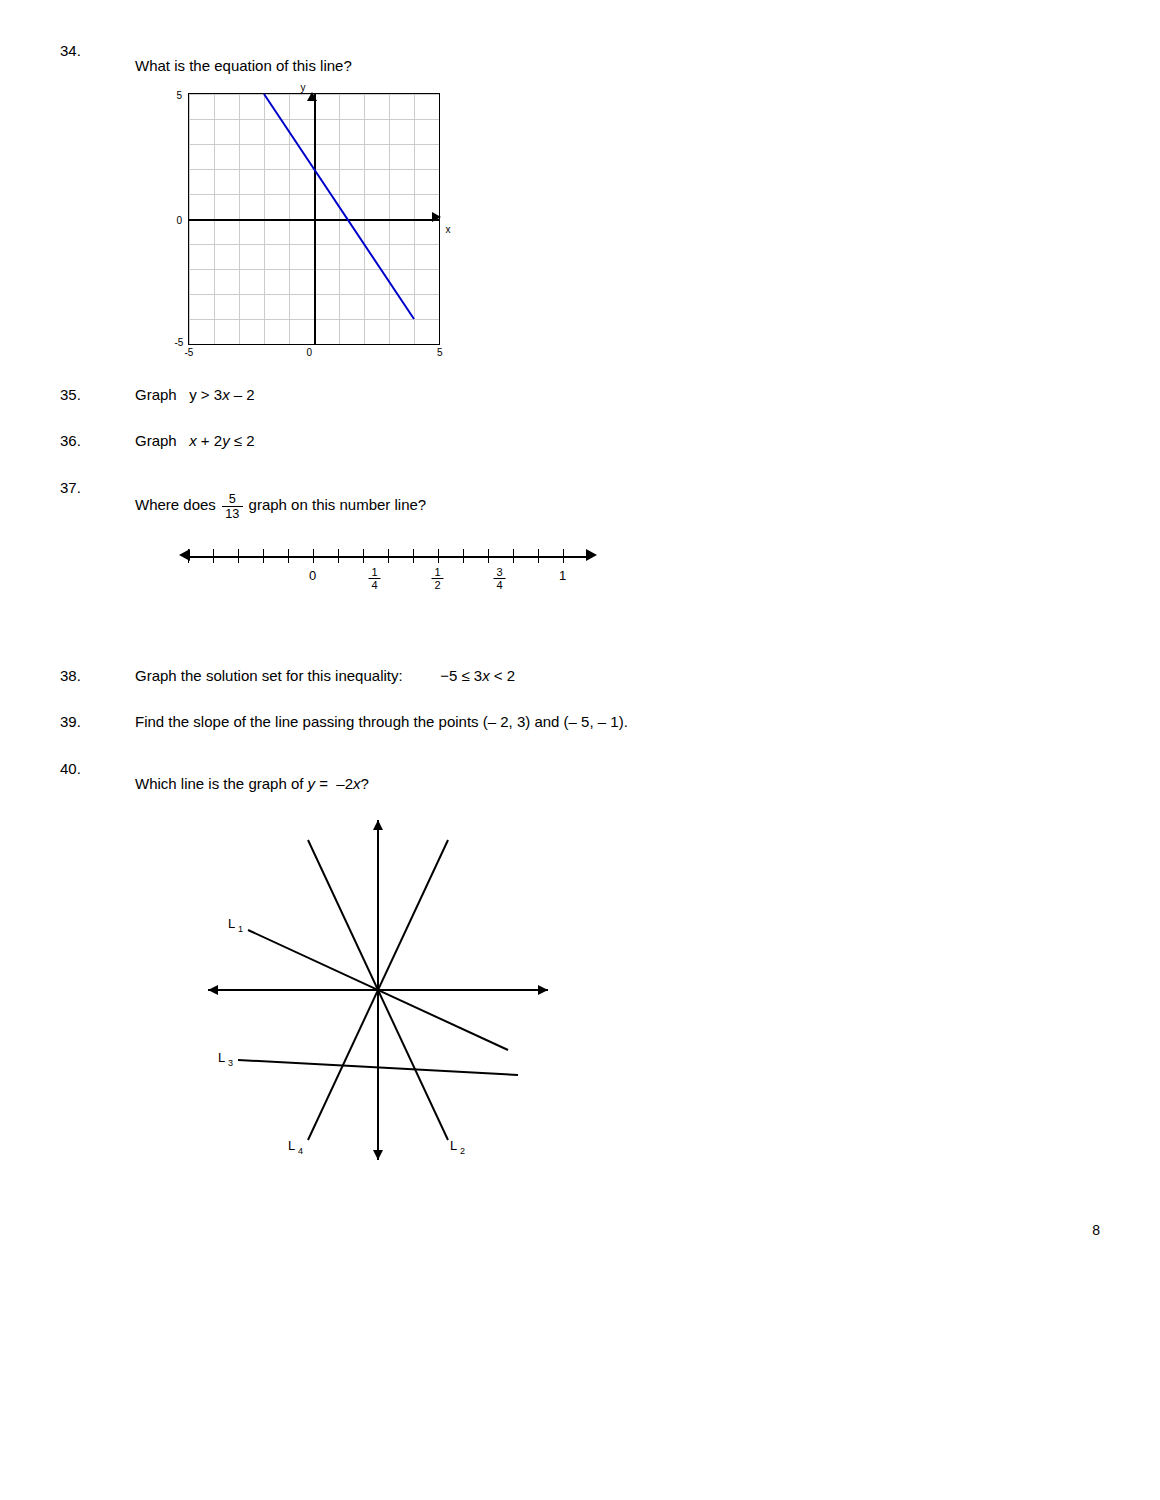34.
What is the equation of this line?
y x 5 0 -5 -5 0 5
35.
Graph y > 3x – 2
36.
Graph x + 2y ≤ 2
37.
Where does 513 graph on this number line?
0 14 12 34 1
38.
Graph the solution set for this inequality: −5 ≤ 3x < 2
39.
Find the slope of the line passing through the points (– 2, 3) and (– 5, – 1).
40.
Which line is the graph of y = –2x?
L 1 L 2 L 3 L 4
8